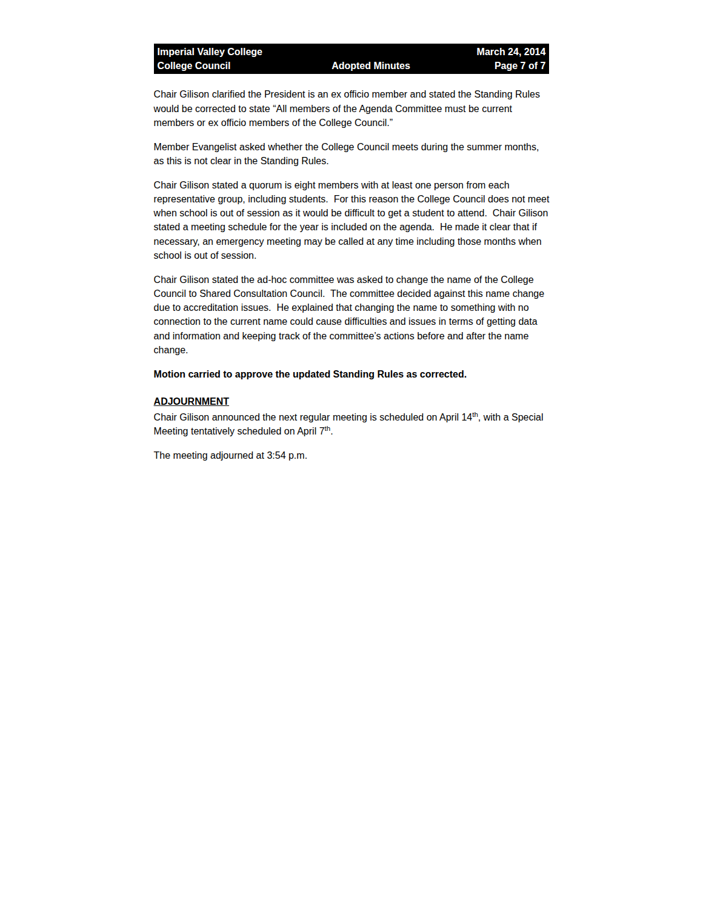| Imperial Valley College | | March 24, 2014 |
| College Council | Adopted Minutes | Page 7 of 7 |
Chair Gilison clarified the President is an ex officio member and stated the Standing Rules would be corrected to state “All members of the Agenda Committee must be current members or ex officio members of the College Council.”
Member Evangelist asked whether the College Council meets during the summer months, as this is not clear in the Standing Rules.
Chair Gilison stated a quorum is eight members with at least one person from each representative group, including students. For this reason the College Council does not meet when school is out of session as it would be difficult to get a student to attend. Chair Gilison stated a meeting schedule for the year is included on the agenda. He made it clear that if necessary, an emergency meeting may be called at any time including those months when school is out of session.
Chair Gilison stated the ad-hoc committee was asked to change the name of the College Council to Shared Consultation Council. The committee decided against this name change due to accreditation issues. He explained that changing the name to something with no connection to the current name could cause difficulties and issues in terms of getting data and information and keeping track of the committee’s actions before and after the name change.
Motion carried to approve the updated Standing Rules as corrected.
ADJOURNMENT
Chair Gilison announced the next regular meeting is scheduled on April 14th, with a Special Meeting tentatively scheduled on April 7th.
The meeting adjourned at 3:54 p.m.